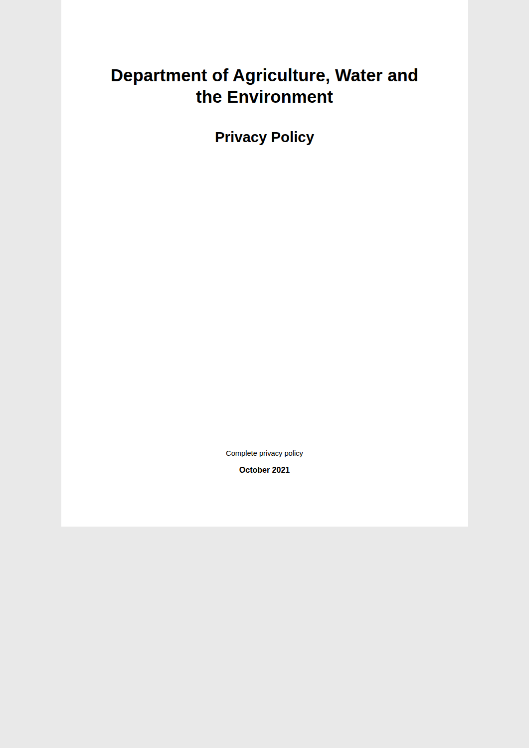Department of Agriculture, Water and the Environment
Privacy Policy
Complete privacy policy
October 2021